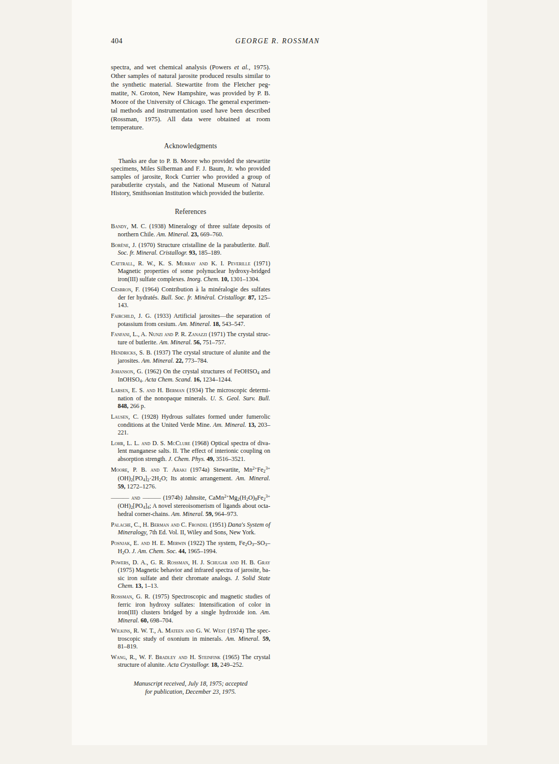404
George R. Rossman
spectra, and wet chemical analysis (Powers et al., 1975). Other samples of natural jarosite produced results similar to the synthetic material. Stewartite from the Fletcher pegmatite, N. Groton, New Hampshire, was provided by P. B. Moore of the University of Chicago. The general experimental methods and instrumentation used have been described (Rossman, 1975). All data were obtained at room temperature.
Acknowledgments
Thanks are due to P. B. Moore who provided the stewartite specimens, Miles Silberman and F. J. Baum, Jr. who provided samples of jarosite, Rock Currier who provided a group of parabutlerite crystals, and the National Museum of Natural History, Smithsonian Institution which provided the butlerite.
References
Bandy, M. C. (1938) Mineralogy of three sulfate deposits of northern Chile. Am. Mineral. 23, 669–760.
Borène, J. (1970) Structure cristalline de la parabutlerite. Bull. Soc. fr. Mineral. Cristallogr. 93, 185–189.
Cattrall, R. W., K. S. Murray and K. I. Peverille (1971) Magnetic properties of some polynuclear hydroxy-bridged iron(III) sulfate complexes. Inorg. Chem. 10, 1301–1304.
Cesbron, F. (1964) Contribution à la minéralogie des sulfates der fer hydratés. Bull. Soc. fr. Minéral. Cristallogr. 87, 125–143.
Fairchild, J. G. (1933) Artificial jarosites—the separation of potassium from cesium. Am. Mineral. 18, 543–547.
Fanfani, L., A. Nunzi and P. R. Zanazzi (1971) The crystal structure of butlerite. Am. Mineral. 56, 751–757.
Hendricks, S. B. (1937) The crystal structure of alunite and the jarosites. Am. Mineral. 22, 773–784.
Johanson, G. (1962) On the crystal structures of FeOHSO4 and InOHSO4. Acta Chem. Scand. 16, 1234–1244.
Larsen, E. S. and H. Berman (1934) The microscopic determination of the nonopaque minerals. U. S. Geol. Surv. Bull. 848, 266 p.
Lausen, C. (1928) Hydrous sulfates formed under fumerolic conditions at the United Verde Mine. Am. Mineral. 13, 203–221.
Lohr, L. L. and D. S. McClure (1968) Optical spectra of divalent manganese salts. II. The effect of interionic coupling on absorption strength. J. Chem. Phys. 49, 3516–3521.
Moore, P. B. and T. Araki (1974a) Stewartite, Mn2+Fe23+ (OH)2[PO4]2·2H2O; Its atomic arrangement. Am. Mineral. 59, 1272–1276.
——— and ——— (1974b) Jahnsite, CaMn2+Mg2(H2O)8Fe23+ (OH)2[PO4]4; A novel stereoisomerism of ligands about octahedral corner-chains. Am. Mineral. 59, 964–973.
Palache, C., H. Berman and C. Frondel (1951) Dana's System of Mineralogy, 7th Ed. Vol. II, Wiley and Sons, New York.
Posnjak, E. and H. E. Merwin (1922) The system, Fe2O3–SO3–H2O. J. Am. Chem. Soc. 44, 1965–1994.
Powers, D. A., G. R. Rossman, H. J. Schugar and H. B. Gray (1975) Magnetic behavior and infrared spectra of jarosite, basic iron sulfate and their chromate analogs. J. Solid State Chem. 13, 1–13.
Rossman, G. R. (1975) Spectroscopic and magnetic studies of ferric iron hydroxy sulfates: Intensification of color in iron(III) clusters bridged by a single hydroxide ion. Am. Mineral. 60, 698–704.
Wilkins, R. W. T., A. Mateen and G. W. West (1974) The spectroscopic study of oxonium in minerals. Am. Mineral. 59, 81–819.
Wang, R., W. F. Bradley and H. Steinfink (1965) The crystal structure of alunite. Acta Crystallogr. 18, 249–252.
Manuscript received, July 18, 1975; accepted for publication, December 23, 1975.